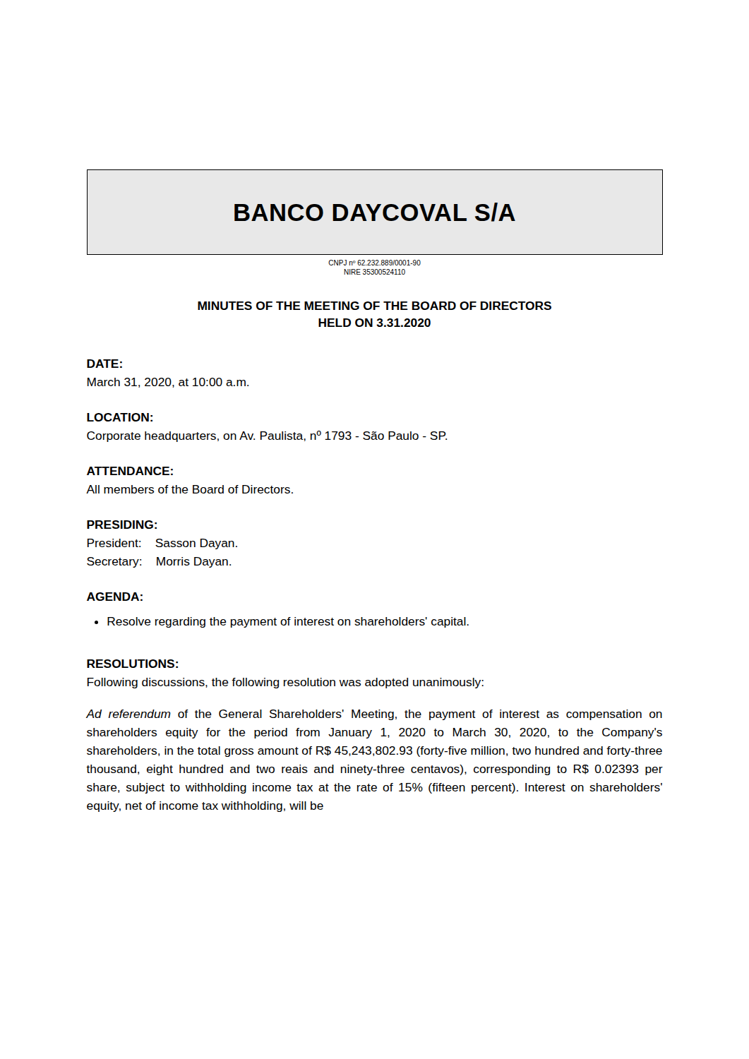BANCO DAYCOVAL S/A
CNPJ nº 62.232.889/0001-90
NIRE 35300524110
MINUTES OF THE MEETING OF THE BOARD OF DIRECTORS
HELD ON 3.31.2020
DATE:
March 31, 2020, at 10:00 a.m.
LOCATION:
Corporate headquarters, on Av. Paulista, nº 1793 - São Paulo - SP.
ATTENDANCE:
All members of the Board of Directors.
PRESIDING:
President: Sasson Dayan.
Secretary: Morris Dayan.
AGENDA:
Resolve regarding the payment of interest on shareholders' capital.
RESOLUTIONS:
Following discussions, the following resolution was adopted unanimously:
Ad referendum of the General Shareholders' Meeting, the payment of interest as compensation on shareholders equity for the period from January 1, 2020 to March 30, 2020, to the Company's shareholders, in the total gross amount of R$ 45,243,802.93 (forty-five million, two hundred and forty-three thousand, eight hundred and two reais and ninety-three centavos), corresponding to R$ 0.02393 per share, subject to withholding income tax at the rate of 15% (fifteen percent). Interest on shareholders' equity, net of income tax withholding, will be